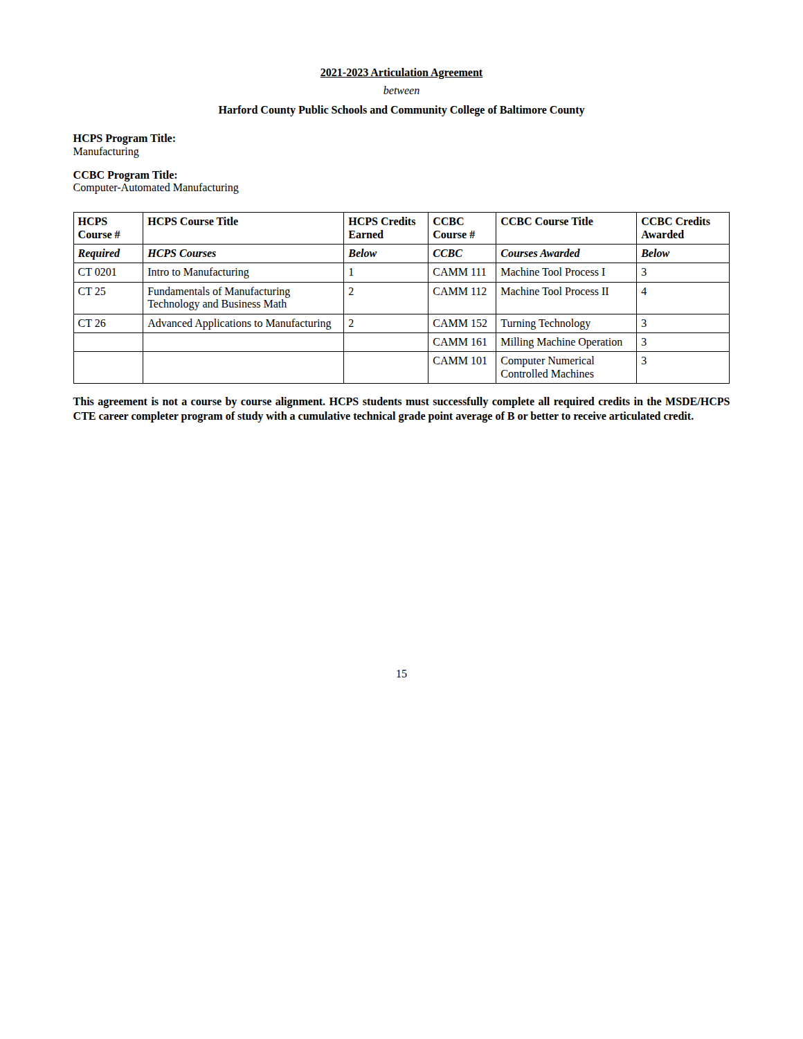2021-2023 Articulation Agreement
between
Harford County Public Schools and Community College of Baltimore County
HCPS Program Title:
Manufacturing
CCBC Program Title:
Computer-Automated Manufacturing
| HCPS Course # | HCPS Course Title | HCPS Credits Earned | CCBC Course # | CCBC Course Title | CCBC Credits Awarded |
| --- | --- | --- | --- | --- | --- |
| Required | HCPS Courses | Below | CCBC | Courses Awarded | Below |
| CT 0201 | Intro to Manufacturing | 1 | CAMM 111 | Machine Tool Process I | 3 |
| CT 25 | Fundamentals of Manufacturing Technology and Business Math | 2 | CAMM 112 | Machine Tool Process II | 4 |
| CT 26 | Advanced Applications to Manufacturing | 2 | CAMM 152 | Turning Technology | 3 |
| | | | CAMM 161 | Milling Machine Operation | 3 |
| | | | CAMM 101 | Computer Numerical Controlled Machines | 3 |
This agreement is not a course by course alignment. HCPS students must successfully complete all required credits in the MSDE/HCPS CTE career completer program of study with a cumulative technical grade point average of B or better to receive articulated credit.
15